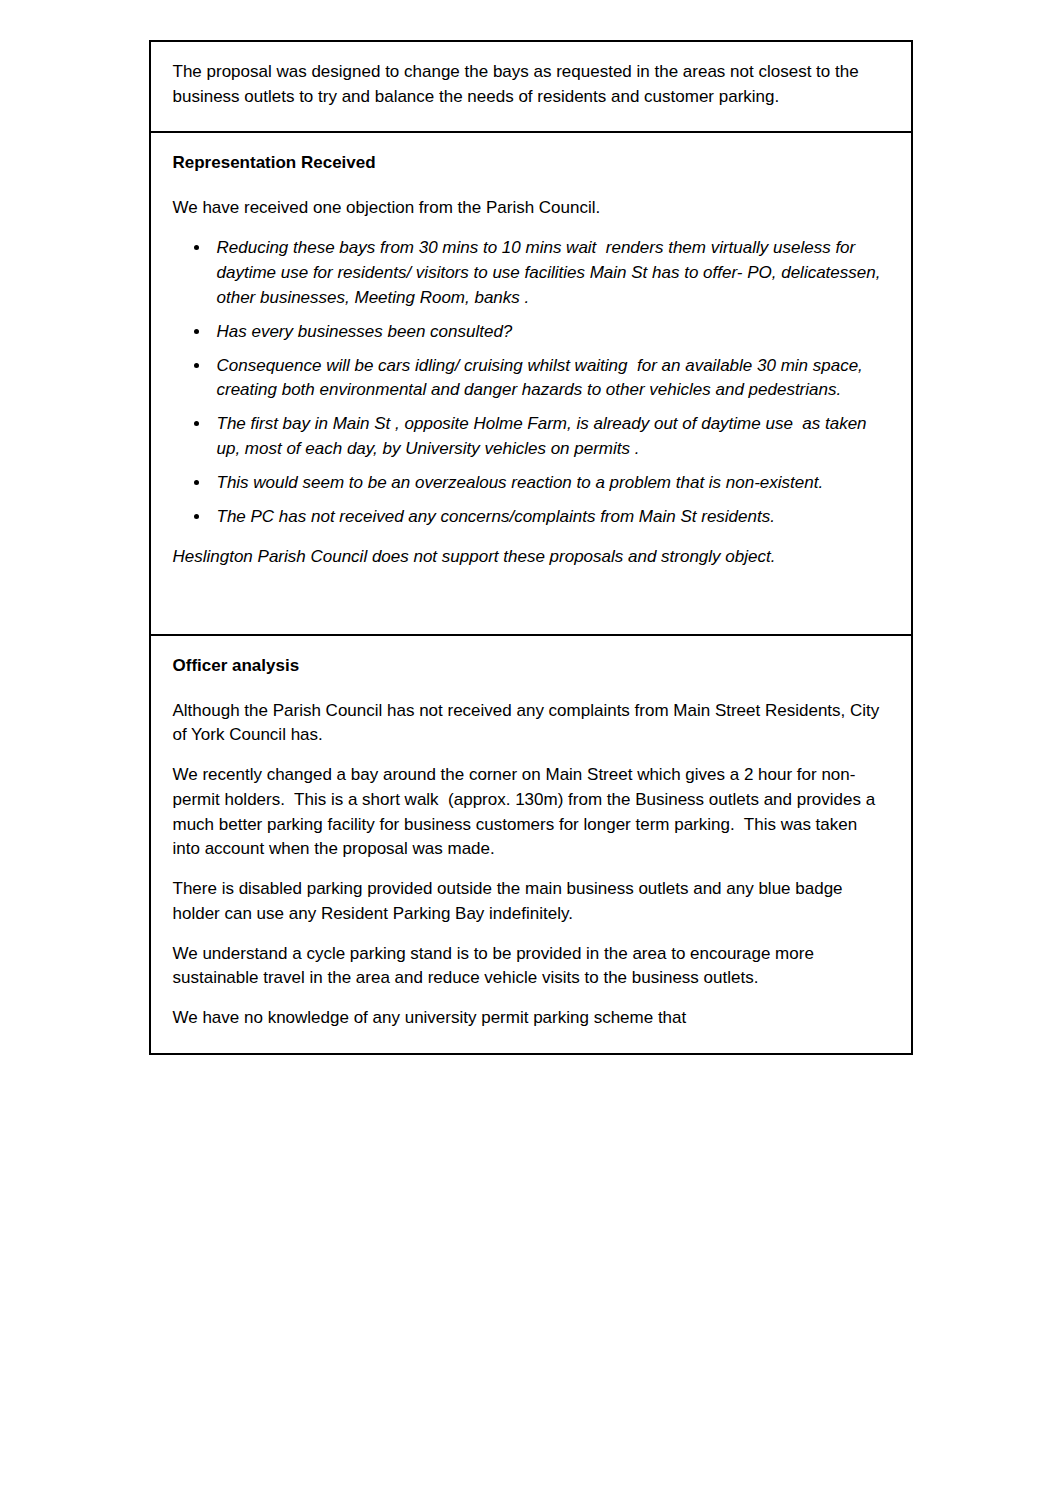The proposal was designed to change the bays as requested in the areas not closest to the business outlets to try and balance the needs of residents and customer parking.
Representation Received
We have received one objection from the Parish Council.
Reducing these bays from 30 mins to 10 mins wait renders them virtually useless for daytime use for residents/ visitors to use facilities Main St has to offer- PO, delicatessen, other businesses, Meeting Room, banks .
Has every businesses been consulted?
Consequence will be cars idling/ cruising whilst waiting for an available 30 min space, creating both environmental and danger hazards to other vehicles and pedestrians.
The first bay in Main St , opposite Holme Farm, is already out of daytime use as taken up, most of each day, by University vehicles on permits .
This would seem to be an overzealous reaction to a problem that is non-existent.
The PC has not received any concerns/complaints from Main St residents.
Heslington Parish Council does not support these proposals and strongly object.
Officer analysis
Although the Parish Council has not received any complaints from Main Street Residents, City of York Council has.
We recently changed a bay around the corner on Main Street which gives a 2 hour for non-permit holders. This is a short walk (approx. 130m) from the Business outlets and provides a much better parking facility for business customers for longer term parking. This was taken into account when the proposal was made.
There is disabled parking provided outside the main business outlets and any blue badge holder can use any Resident Parking Bay indefinitely.
We understand a cycle parking stand is to be provided in the area to encourage more sustainable travel in the area and reduce vehicle visits to the business outlets.
We have no knowledge of any university permit parking scheme that